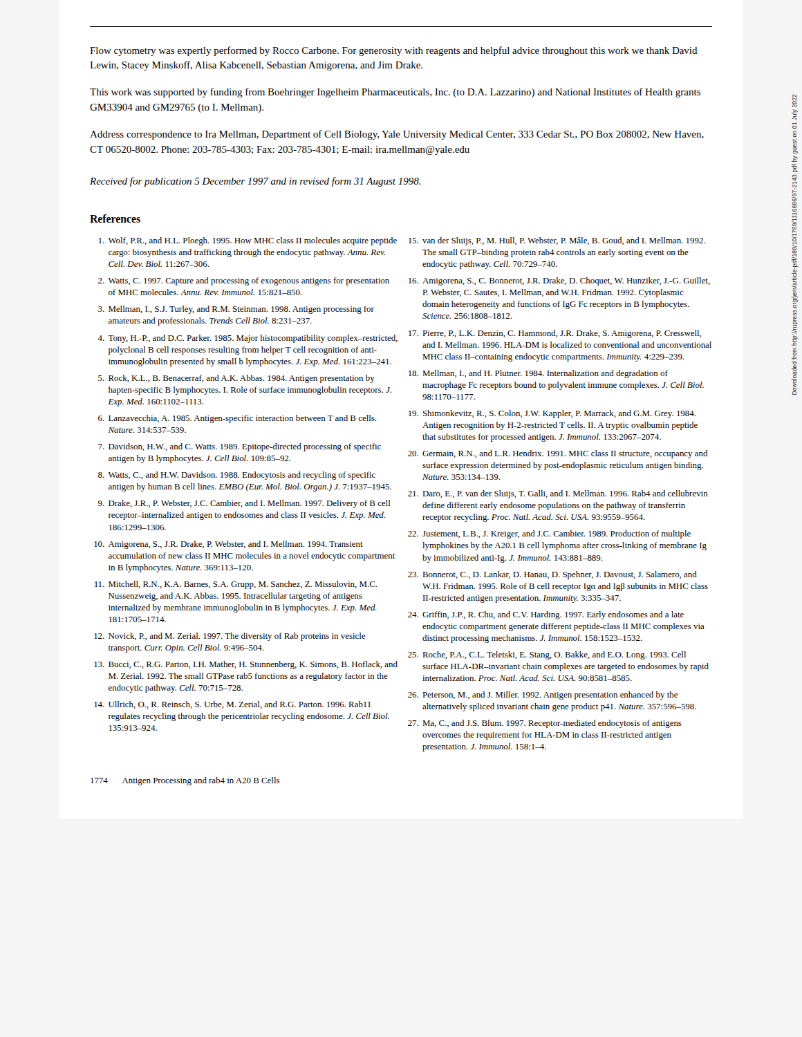Downloaded from http://rupress.org/jem/article-pdf/188/10/1769/1116686/97-2143.pdf by guest on 01 July 2022
Flow cytometry was expertly performed by Rocco Carbone. For generosity with reagents and helpful advice throughout this work we thank David Lewin, Stacey Minskoff, Alisa Kabcenell, Sebastian Amigorena, and Jim Drake.
This work was supported by funding from Boehringer Ingelheim Pharmaceuticals, Inc. (to D.A. Lazzarino) and National Institutes of Health grants GM33904 and GM29765 (to I. Mellman).
Address correspondence to Ira Mellman, Department of Cell Biology, Yale University Medical Center, 333 Cedar St., PO Box 208002, New Haven, CT 06520-8002. Phone: 203-785-4303; Fax: 203-785-4301; E-mail: ira.mellman@yale.edu
Received for publication 5 December 1997 and in revised form 31 August 1998.
References
Wolf, P.R., and H.L. Ploegh. 1995. How MHC class II molecules acquire peptide cargo: biosynthesis and trafficking through the endocytic pathway. Annu. Rev. Cell. Dev. Biol. 11:267–306.
Watts, C. 1997. Capture and processing of exogenous antigens for presentation of MHC molecules. Annu. Rev. Immunol. 15:821–850.
Mellman, I., S.J. Turley, and R.M. Steinman. 1998. Antigen processing for amateurs and professionals. Trends Cell Biol. 8:231–237.
Tony, H.-P., and D.C. Parker. 1985. Major histocompatibility complex–restricted, polyclonal B cell responses resulting from helper T cell recognition of anti-immunoglobulin presented by small b lymphocytes. J. Exp. Med. 161:223–241.
Rock, K.L., B. Benacerraf, and A.K. Abbas. 1984. Antigen presentation by hapten-specific B lymphocytes. I. Role of surface immunoglobulin receptors. J. Exp. Med. 160:1102–1113.
Lanzavecchia, A. 1985. Antigen-specific interaction between T and B cells. Nature. 314:537–539.
Davidson, H.W., and C. Watts. 1989. Epitope-directed processing of specific antigen by B lymphocytes. J. Cell Biol. 109:85–92.
Watts, C., and H.W. Davidson. 1988. Endocytosis and recycling of specific antigen by human B cell lines. EMBO (Eur. Mol. Biol. Organ.) J. 7:1937–1945.
Drake, J.R., P. Webster, J.C. Cambier, and I. Mellman. 1997. Delivery of B cell receptor–internalized antigen to endosomes and class II vesicles. J. Exp. Med. 186:1299–1306.
Amigorena, S., J.R. Drake, P. Webster, and I. Mellman. 1994. Transient accumulation of new class II MHC molecules in a novel endocytic compartment in B lymphocytes. Nature. 369:113–120.
Mitchell, R.N., K.A. Barnes, S.A. Grupp, M. Sanchez, Z. Missulovin, M.C. Nussenzweig, and A.K. Abbas. 1995. Intracellular targeting of antigens internalized by membrane immunoglobulin in B lymphocytes. J. Exp. Med. 181:1705–1714.
Novick, P., and M. Zerial. 1997. The diversity of Rab proteins in vesicle transport. Curr. Opin. Cell Biol. 9:496–504.
Bucci, C., R.G. Parton, I.H. Mather, H. Stunnenberg, K. Simons, B. Hoflack, and M. Zerial. 1992. The small GTPase rab5 functions as a regulatory factor in the endocytic pathway. Cell. 70:715–728.
Ullrich, O., R. Reinsch, S. Urbe, M. Zerial, and R.G. Parton. 1996. Rab11 regulates recycling through the pericentriolar recycling endosome. J. Cell Biol. 135:913–924.
van der Sluijs, P., M. Hull, P. Webster, P. Mâle, B. Goud, and I. Mellman. 1992. The small GTP–binding protein rab4 controls an early sorting event on the endocytic pathway. Cell. 70:729–740.
Amigorena, S., C. Bonnerot, J.R. Drake, D. Choquet, W. Hunziker, J.-G. Guillet, P. Webster, C. Sautes, I. Mellman, and W.H. Fridman. 1992. Cytoplasmic domain heterogeneity and functions of IgG Fc receptors in B lymphocytes. Science. 256:1808–1812.
Pierre, P., L.K. Denzin, C. Hammond, J.R. Drake, S. Amigorena, P. Cresswell, and I. Mellman. 1996. HLA-DM is localized to conventional and unconventional MHC class II–containing endocytic compartments. Immunity. 4:229–239.
Mellman, I., and H. Plutner. 1984. Internalization and degradation of macrophage Fc receptors bound to polyvalent immune complexes. J. Cell Biol. 98:1170–1177.
Shimonkevitz, R., S. Colon, J.W. Kappler, P. Marrack, and G.M. Grey. 1984. Antigen recognition by H-2-restricted T cells. II. A tryptic ovalbumin peptide that substitutes for processed antigen. J. Immunol. 133:2067–2074.
Germain, R.N., and L.R. Hendrix. 1991. MHC class II structure, occupancy and surface expression determined by post-endoplasmic reticulum antigen binding. Nature. 353:134–139.
Daro, E., P. van der Sluijs, T. Galli, and I. Mellman. 1996. Rab4 and cellubrevin define different early endosome populations on the pathway of transferrin receptor recycling. Proc. Natl. Acad. Sci. USA. 93:9559–9564.
Justement, L.B., J. Kreiger, and J.C. Cambier. 1989. Production of multiple lymphokines by the A20.1 B cell lymphoma after cross-linking of membrane Ig by immobilized anti-Ig. J. Immunol. 143:881–889.
Bonnerot, C., D. Lankar, D. Hanau, D. Spehner, J. Davoust, J. Salamero, and W.H. Fridman. 1995. Role of B cell receptor Igα and Igβ subunits in MHC class II-restricted antigen presentation. Immunity. 3:335–347.
Griffin, J.P., R. Chu, and C.V. Harding. 1997. Early endosomes and a late endocytic compartment generate different peptide-class II MHC complexes via distinct processing mechanisms. J. Immunol. 158:1523–1532.
Roche, P.A., C.L. Teletski, E. Stang, O. Bakke, and E.O. Long. 1993. Cell surface HLA-DR–invariant chain complexes are targeted to endosomes by rapid internalization. Proc. Natl. Acad. Sci. USA. 90:8581–8585.
Peterson, M., and J. Miller. 1992. Antigen presentation enhanced by the alternatively spliced invariant chain gene product p41. Nature. 357:596–598.
Ma, C., and J.S. Blum. 1997. Receptor-mediated endocytosis of antigens overcomes the requirement for HLA-DM in class II-restricted antigen presentation. J. Immunol. 158:1–4.
1774 Antigen Processing and rab4 in A20 B Cells